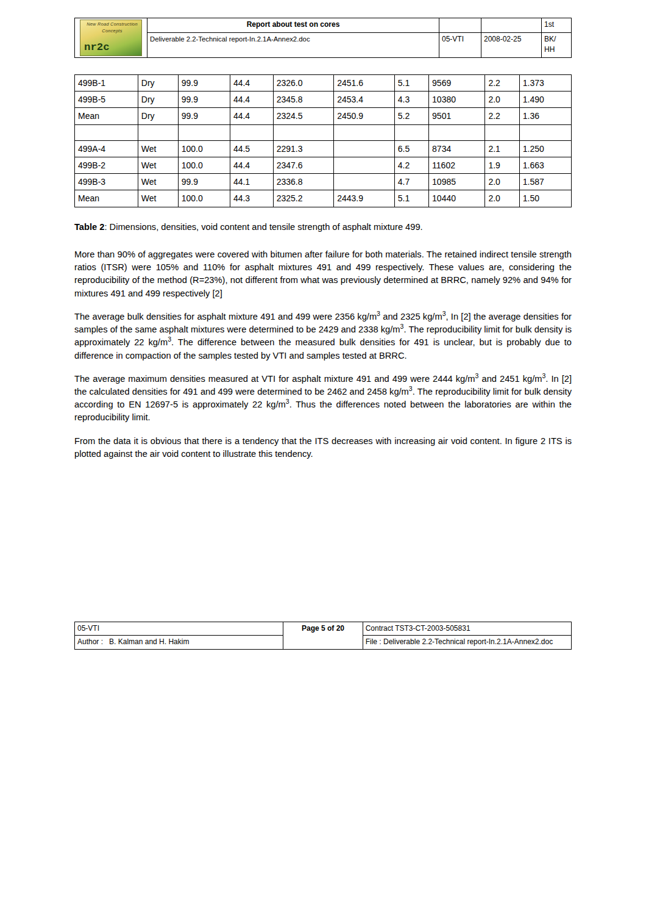| New Road Construction Concepts nr2c | Report about test on cores | | | 1st |
| Deliverable 2.2-Technical report-In.2.1A-Annex2.doc | 05-VTI | 2008-02-25 | BK/ HH |
| 499B-1 | Dry | 99.9 | 44.4 | 2326.0 | 2451.6 | 5.1 | 9569 | 2.2 | 1.373 |
| 499B-5 | Dry | 99.9 | 44.4 | 2345.8 | 2453.4 | 4.3 | 10380 | 2.0 | 1.490 |
| Mean | Dry | 99.9 | 44.4 | 2324.5 | 2450.9 | 5.2 | 9501 | 2.2 | 1.36 |
| 499A-4 | Wet | 100.0 | 44.5 | 2291.3 | | 6.5 | 8734 | 2.1 | 1.250 |
| 499B-2 | Wet | 100.0 | 44.4 | 2347.6 | | 4.2 | 11602 | 1.9 | 1.663 |
| 499B-3 | Wet | 99.9 | 44.1 | 2336.8 | | 4.7 | 10985 | 2.0 | 1.587 |
| Mean | Wet | 100.0 | 44.3 | 2325.2 | 2443.9 | 5.1 | 10440 | 2.0 | 1.50 |
Table 2: Dimensions, densities, void content and tensile strength of asphalt mixture 499.
More than 90% of aggregates were covered with bitumen after failure for both materials. The retained indirect tensile strength ratios (ITSR) were 105% and 110% for asphalt mixtures 491 and 499 respectively. These values are, considering the reproducibility of the method (R=23%), not different from what was previously determined at BRRC, namely 92% and 94% for mixtures 491 and 499 respectively [2]
The average bulk densities for asphalt mixture 491 and 499 were 2356 kg/m3 and 2325 kg/m3, In [2] the average densities for samples of the same asphalt mixtures were determined to be 2429 and 2338 kg/m3. The reproducibility limit for bulk density is approximately 22 kg/m3. The difference between the measured bulk densities for 491 is unclear, but is probably due to difference in compaction of the samples tested by VTI and samples tested at BRRC.
The average maximum densities measured at VTI for asphalt mixture 491 and 499 were 2444 kg/m3 and 2451 kg/m3. In [2] the calculated densities for 491 and 499 were determined to be 2462 and 2458 kg/m3. The reproducibility limit for bulk density according to EN 12697-5 is approximately 22 kg/m3. Thus the differences noted between the laboratories are within the reproducibility limit.
From the data it is obvious that there is a tendency that the ITS decreases with increasing air void content. In figure 2 ITS is plotted against the air void content to illustrate this tendency.
| 05-VTI | Page 5 of 20 | Contract TST3-CT-2003-505831 |
| Author : B. Kalman and H. Hakim | File : Deliverable 2.2-Technical report-In.2.1A-Annex2.doc |